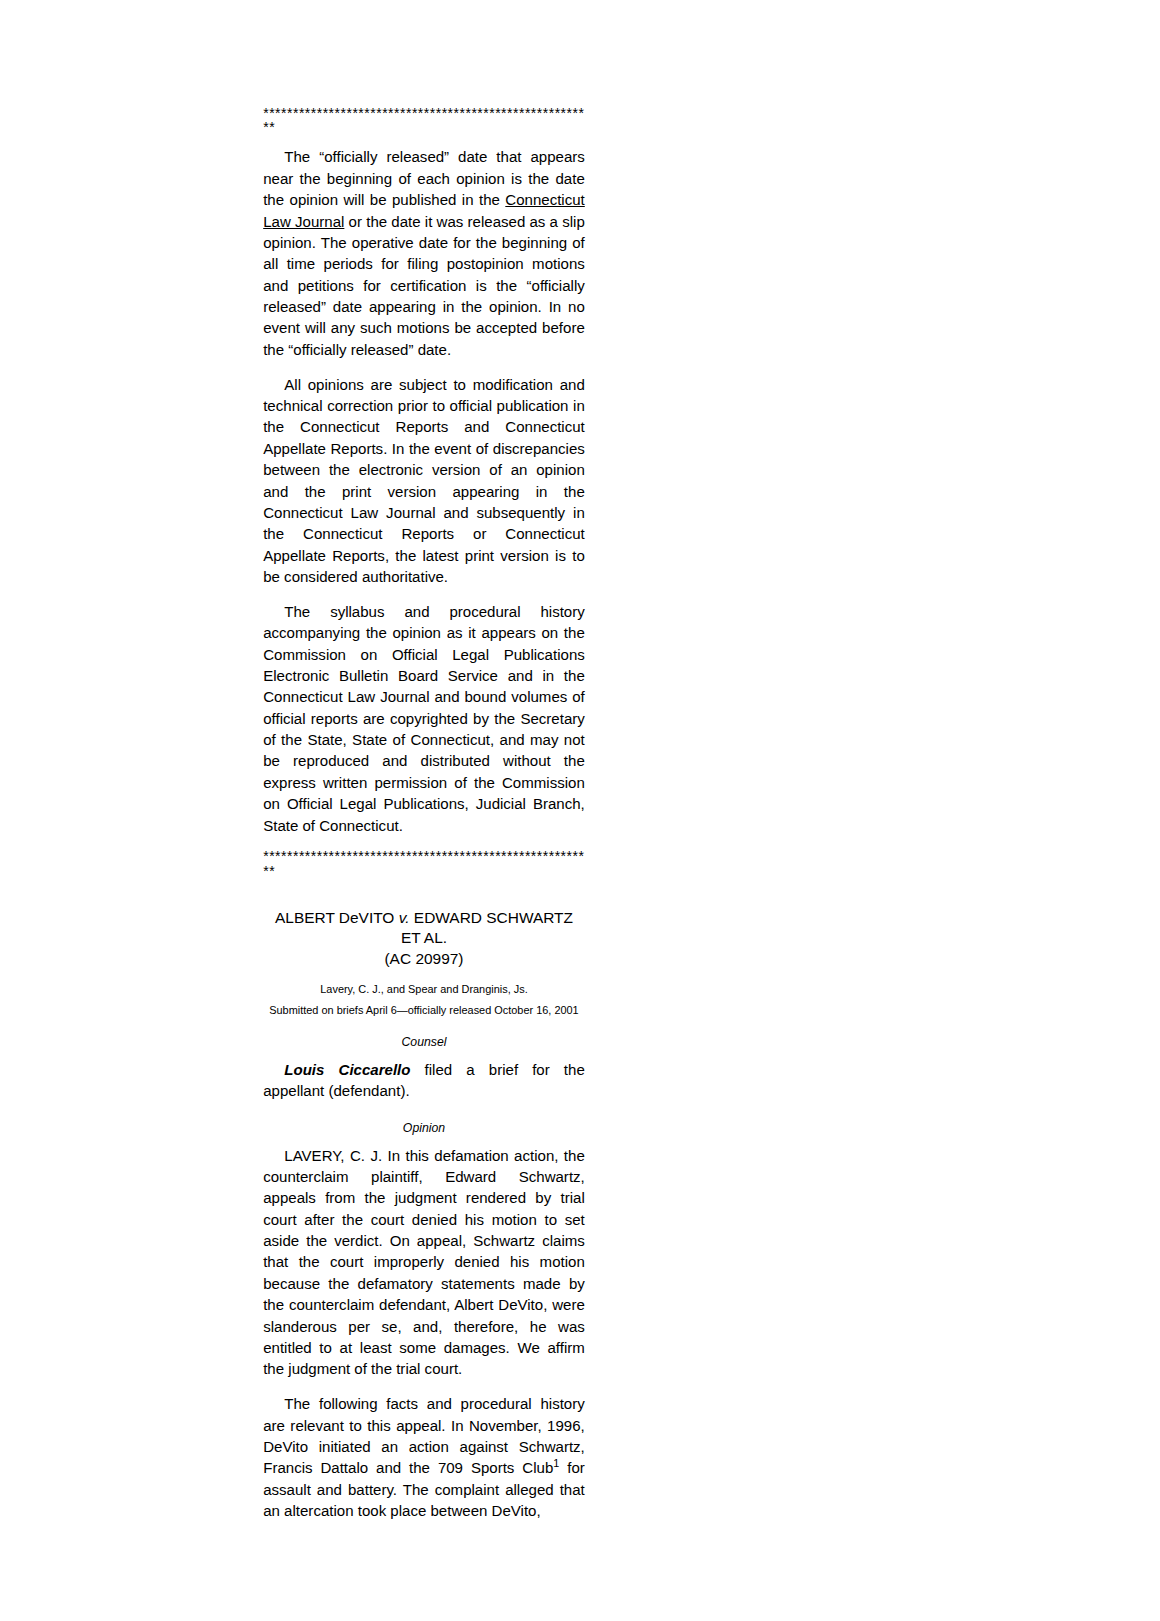********************************************************
The “officially released” date that appears near the beginning of each opinion is the date the opinion will be published in the Connecticut Law Journal or the date it was released as a slip opinion. The operative date for the beginning of all time periods for filing postopinion motions and petitions for certification is the “officially released” date appearing in the opinion. In no event will any such motions be accepted before the “officially released” date.
All opinions are subject to modification and technical correction prior to official publication in the Connecticut Reports and Connecticut Appellate Reports. In the event of discrepancies between the electronic version of an opinion and the print version appearing in the Connecticut Law Journal and subsequently in the Connecticut Reports or Connecticut Appellate Reports, the latest print version is to be considered authoritative.
The syllabus and procedural history accompanying the opinion as it appears on the Commission on Official Legal Publications Electronic Bulletin Board Service and in the Connecticut Law Journal and bound volumes of official reports are copyrighted by the Secretary of the State, State of Connecticut, and may not be reproduced and distributed without the express written permission of the Commission on Official Legal Publications, Judicial Branch, State of Connecticut.
********************************************************
ALBERT DeVITO v. EDWARD SCHWARTZ ET AL. (AC 20997)
Lavery, C. J., and Spear and Dranginis, Js.
Submitted on briefs April 6—officially released October 16, 2001
Counsel
Louis Ciccarello filed a brief for the appellant (defendant).
Opinion
LAVERY, C. J. In this defamation action, the counterclaim plaintiff, Edward Schwartz, appeals from the judgment rendered by trial court after the court denied his motion to set aside the verdict. On appeal, Schwartz claims that the court improperly denied his motion because the defamatory statements made by the counterclaim defendant, Albert DeVito, were slanderous per se, and, therefore, he was entitled to at least some damages. We affirm the judgment of the trial court.
The following facts and procedural history are relevant to this appeal. In November, 1996, DeVito initiated an action against Schwartz, Francis Dattalo and the 709 Sports Club1 for assault and battery. The complaint alleged that an altercation took place between DeVito,